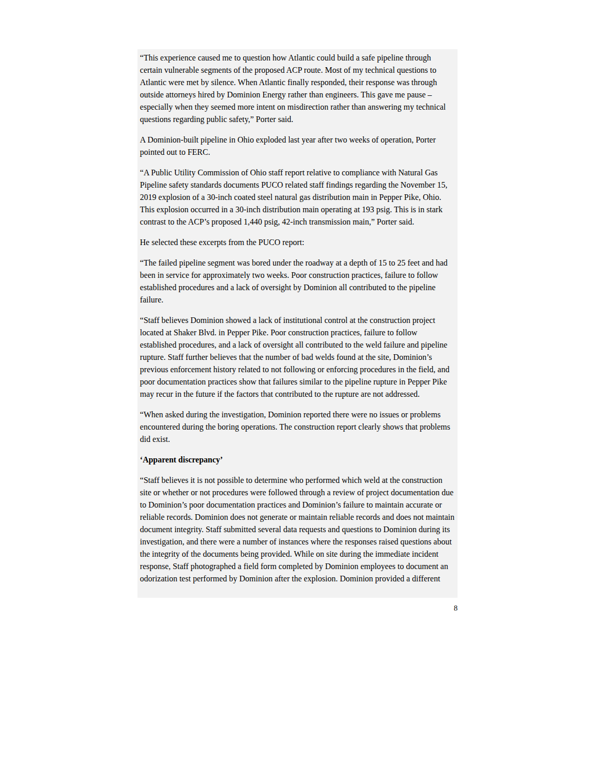“This experience caused me to question how Atlantic could build a safe pipeline through certain vulnerable segments of the proposed ACP route. Most of my technical questions to Atlantic were met by silence. When Atlantic finally responded, their response was through outside attorneys hired by Dominion Energy rather than engineers. This gave me pause – especially when they seemed more intent on misdirection rather than answering my technical questions regarding public safety,” Porter said.
A Dominion-built pipeline in Ohio exploded last year after two weeks of operation, Porter pointed out to FERC.
“A Public Utility Commission of Ohio staff report relative to compliance with Natural Gas Pipeline safety standards documents PUCO related staff findings regarding the November 15, 2019 explosion of a 30-inch coated steel natural gas distribution main in Pepper Pike, Ohio. This explosion occurred in a 30-inch distribution main operating at 193 psig. This is in stark contrast to the ACP’s proposed 1,440 psig, 42-inch transmission main,” Porter said.
He selected these excerpts from the PUCO report:
“The failed pipeline segment was bored under the roadway at a depth of 15 to 25 feet and had been in service for approximately two weeks. Poor construction practices, failure to follow established procedures and a lack of oversight by Dominion all contributed to the pipeline failure.
“Staff believes Dominion showed a lack of institutional control at the construction project located at Shaker Blvd. in Pepper Pike. Poor construction practices, failure to follow established procedures, and a lack of oversight all contributed to the weld failure and pipeline rupture. Staff further believes that the number of bad welds found at the site, Dominion’s previous enforcement history related to not following or enforcing procedures in the field, and poor documentation practices show that failures similar to the pipeline rupture in Pepper Pike may recur in the future if the factors that contributed to the rupture are not addressed.
“When asked during the investigation, Dominion reported there were no issues or problems encountered during the boring operations. The construction report clearly shows that problems did exist.
‘Apparent discrepancy’
“Staff believes it is not possible to determine who performed which weld at the construction site or whether or not procedures were followed through a review of project documentation due to Dominion’s poor documentation practices and Dominion’s failure to maintain accurate or reliable records. Dominion does not generate or maintain reliable records and does not maintain document integrity. Staff submitted several data requests and questions to Dominion during its investigation, and there were a number of instances where the responses raised questions about the integrity of the documents being provided. While on site during the immediate incident response, Staff photographed a field form completed by Dominion employees to document an odorization test performed by Dominion after the explosion. Dominion provided a different
8